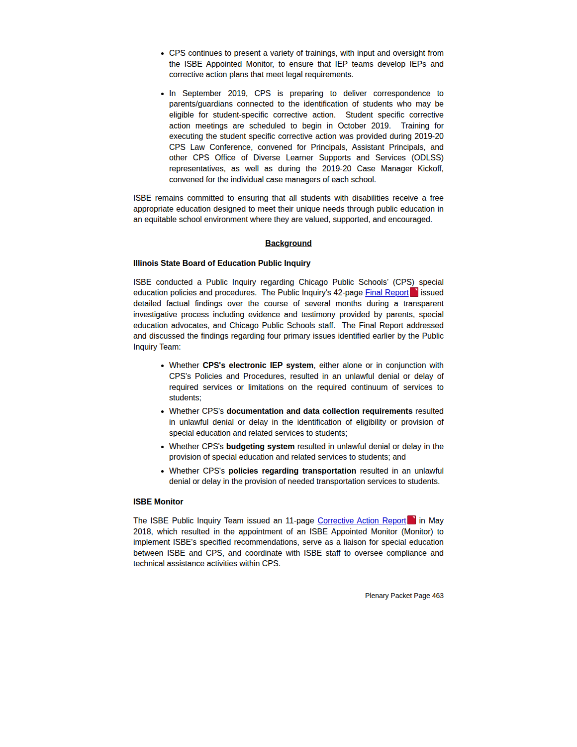CPS continues to present a variety of trainings, with input and oversight from the ISBE Appointed Monitor, to ensure that IEP teams develop IEPs and corrective action plans that meet legal requirements.
In September 2019, CPS is preparing to deliver correspondence to parents/guardians connected to the identification of students who may be eligible for student-specific corrective action. Student specific corrective action meetings are scheduled to begin in October 2019. Training for executing the student specific corrective action was provided during 2019-20 CPS Law Conference, convened for Principals, Assistant Principals, and other CPS Office of Diverse Learner Supports and Services (ODLSS) representatives, as well as during the 2019-20 Case Manager Kickoff, convened for the individual case managers of each school.
ISBE remains committed to ensuring that all students with disabilities receive a free appropriate education designed to meet their unique needs through public education in an equitable school environment where they are valued, supported, and encouraged.
Background
Illinois State Board of Education Public Inquiry
ISBE conducted a Public Inquiry regarding Chicago Public Schools’ (CPS) special education policies and procedures. The Public Inquiry's 42-page Final Report issued detailed factual findings over the course of several months during a transparent investigative process including evidence and testimony provided by parents, special education advocates, and Chicago Public Schools staff. The Final Report addressed and discussed the findings regarding four primary issues identified earlier by the Public Inquiry Team:
Whether CPS's electronic IEP system, either alone or in conjunction with CPS's Policies and Procedures, resulted in an unlawful denial or delay of required services or limitations on the required continuum of services to students;
Whether CPS's documentation and data collection requirements resulted in unlawful denial or delay in the identification of eligibility or provision of special education and related services to students;
Whether CPS's budgeting system resulted in unlawful denial or delay in the provision of special education and related services to students; and
Whether CPS's policies regarding transportation resulted in an unlawful denial or delay in the provision of needed transportation services to students.
ISBE Monitor
The ISBE Public Inquiry Team issued an 11-page Corrective Action Report in May 2018, which resulted in the appointment of an ISBE Appointed Monitor (Monitor) to implement ISBE's specified recommendations, serve as a liaison for special education between ISBE and CPS, and coordinate with ISBE staff to oversee compliance and technical assistance activities within CPS.
Plenary Packet Page 463